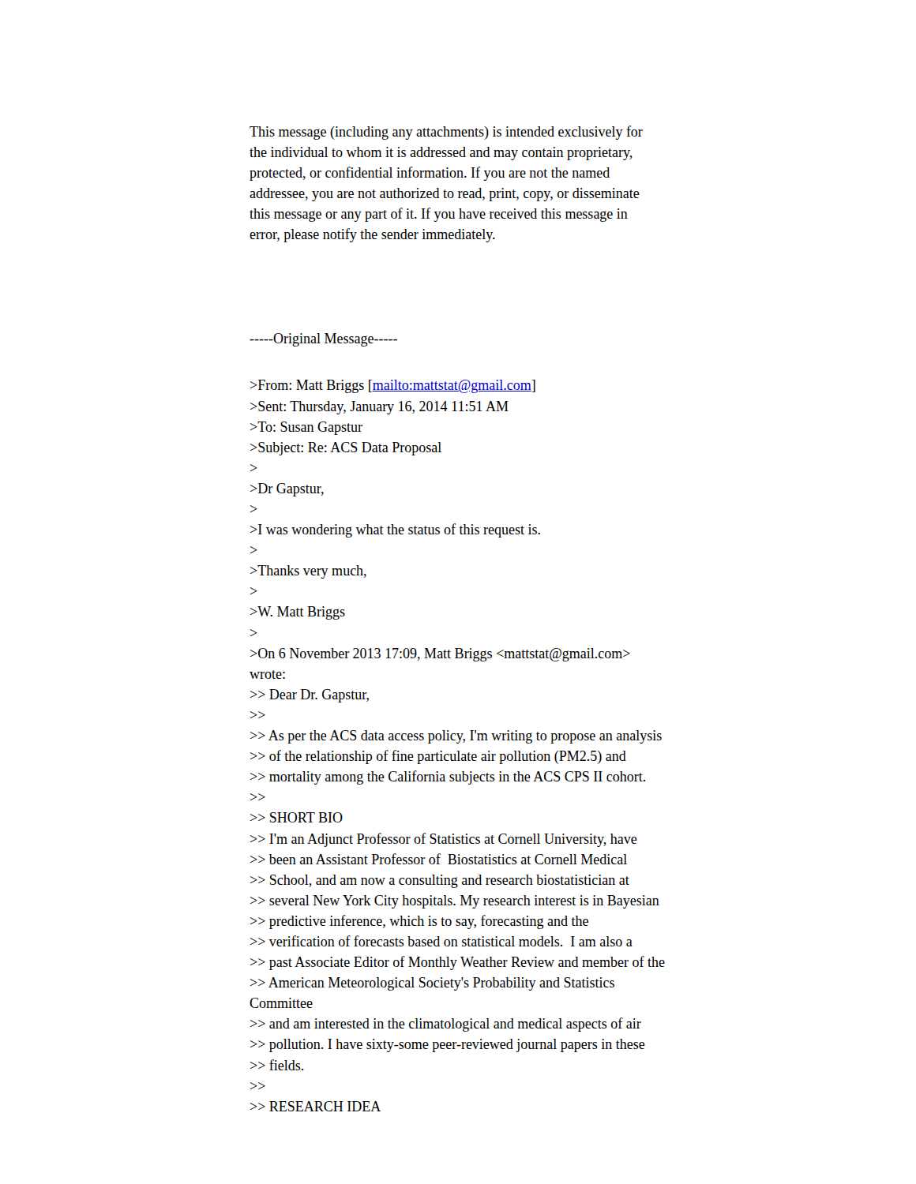This message (including any attachments) is intended exclusively for
the individual to whom it is addressed and may contain proprietary,
protected, or confidential information. If you are not the named
addressee, you are not authorized to read, print, copy, or disseminate
this message or any part of it. If you have received this message in
error, please notify the sender immediately.
-----Original Message-----
>From: Matt Briggs [mailto:mattstat@gmail.com]
>Sent: Thursday, January 16, 2014 11:51 AM
>To: Susan Gapstur
>Subject: Re: ACS Data Proposal
>
>Dr Gapstur,
>
>I was wondering what the status of this request is.
>
>Thanks very much,
>
>W. Matt Briggs
>
>On 6 November 2013 17:09, Matt Briggs <mattstat@gmail.com> wrote:
>> Dear Dr. Gapstur,
>>
>> As per the ACS data access policy, I'm writing to propose an analysis
>> of the relationship of fine particulate air pollution (PM2.5) and
>> mortality among the California subjects in the ACS CPS II cohort.
>>
>> SHORT BIO
>> I'm an Adjunct Professor of Statistics at Cornell University, have
>> been an Assistant Professor of Biostatistics at Cornell Medical
>> School, and am now a consulting and research biostatistician at
>> several New York City hospitals. My research interest is in Bayesian
>> predictive inference, which is to say, forecasting and the
>> verification of forecasts based on statistical models. I am also a
>> past Associate Editor of Monthly Weather Review and member of the
>> American Meteorological Society's Probability and Statistics Committee
>> and am interested in the climatological and medical aspects of air
>> pollution. I have sixty-some peer-reviewed journal papers in these
>> fields.
>>
>> RESEARCH IDEA